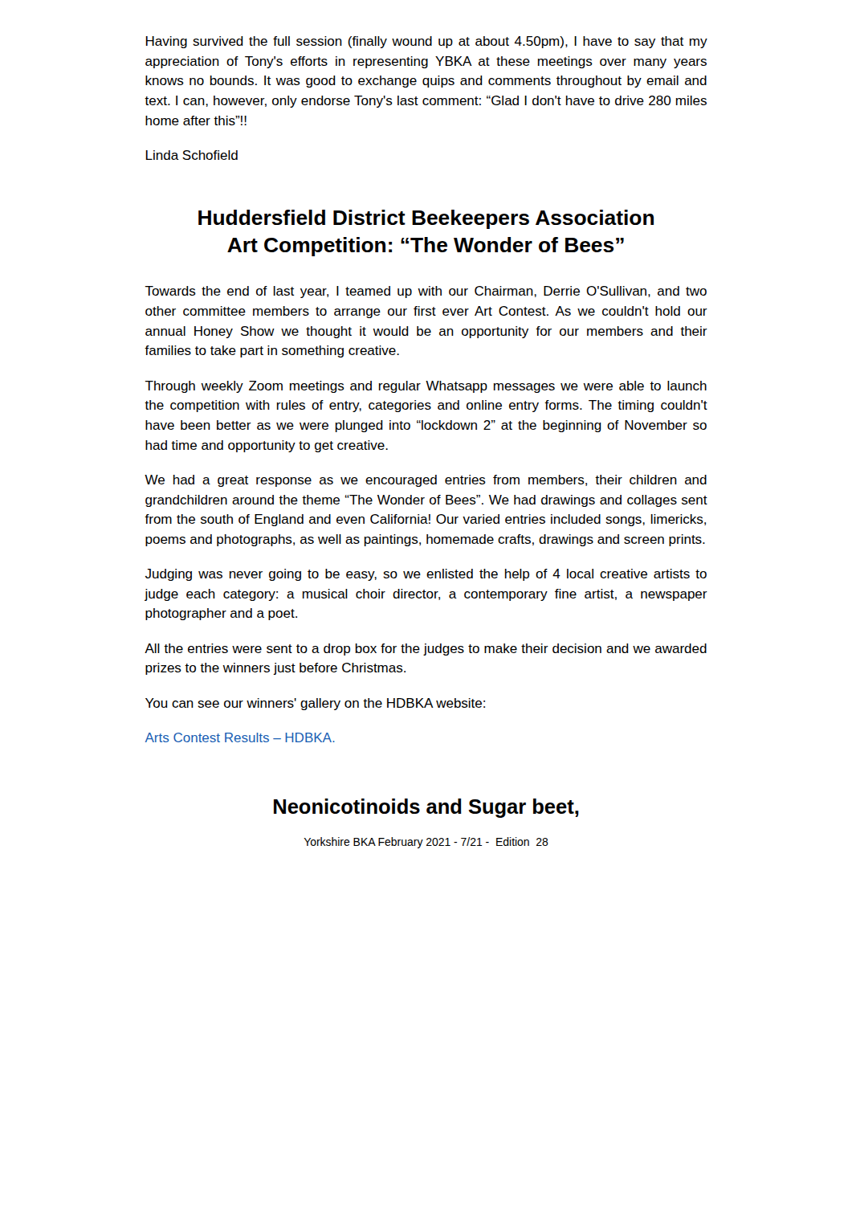Having survived the full session (finally wound up at about 4.50pm), I have to say that my appreciation of Tony's efforts in representing YBKA at these meetings over many years knows no bounds. It was good to exchange quips and comments throughout by email and text. I can, however, only endorse Tony's last comment: “Glad I don't have to drive 280 miles home after this”!!
Linda Schofield
Huddersfield District Beekeepers Association
Art Competition: “The Wonder of Bees”
Towards the end of last year, I teamed up with our Chairman, Derrie O'Sullivan, and two other committee members to arrange our first ever Art Contest. As we couldn't hold our annual Honey Show we thought it would be an opportunity for our members and their families to take part in something creative.
Through weekly Zoom meetings and regular Whatsapp messages we were able to launch the competition with rules of entry, categories and online entry forms. The timing couldn't have been better as we were plunged into “lockdown 2” at the beginning of November so had time and opportunity to get creative.
We had a great response as we encouraged entries from members, their children and grandchildren around the theme “The Wonder of Bees”. We had drawings and collages sent from the south of England and even California! Our varied entries included songs, limericks, poems and photographs, as well as paintings, homemade crafts, drawings and screen prints.
Judging was never going to be easy, so we enlisted the help of 4 local creative artists to judge each category: a musical choir director, a contemporary fine artist, a newspaper photographer and a poet.
All the entries were sent to a drop box for the judges to make their decision and we awarded prizes to the winners just before Christmas.
You can see our winners' gallery on the HDBKA website:
Arts Contest Results – HDBKA.
Neonicotinoids and Sugar beet,
Yorkshire BKA February 2021 - 7/21 - Edition 28